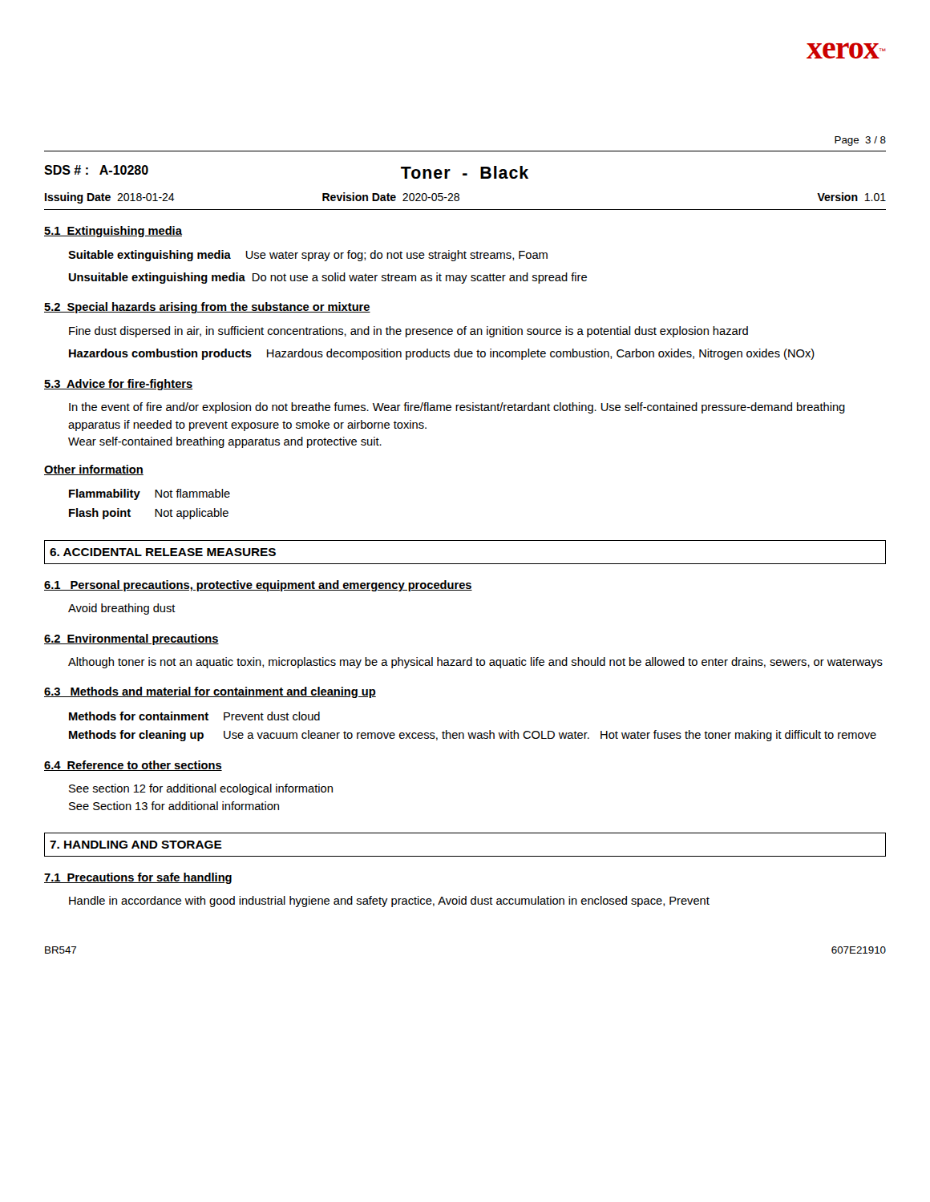xerox™
Page 3 / 8
| SDS # : A-10280 | Toner - Black | |
| Issuing Date 2018-01-24 | Revision Date 2020-05-28 | Version 1.01 |
5.1 Extinguishing media
| Suitable extinguishing media | Use water spray or fog; do not use straight streams, Foam |
Unsuitable extinguishing media Do not use a solid water stream as it may scatter and spread fire
5.2 Special hazards arising from the substance or mixture
Fine dust dispersed in air, in sufficient concentrations, and in the presence of an ignition source is a potential dust explosion hazard
| Hazardous combustion products | Hazardous decomposition products due to incomplete combustion, Carbon oxides, Nitrogen oxides (NOx) |
5.3 Advice for fire-fighters
In the event of fire and/or explosion do not breathe fumes. Wear fire/flame resistant/retardant clothing. Use self-contained pressure-demand breathing apparatus if needed to prevent exposure to smoke or airborne toxins.
Wear self-contained breathing apparatus and protective suit.
Other information
| Flammability | Not flammable |
| Flash point | Not applicable |
6. ACCIDENTAL RELEASE MEASURES
6.1 Personal precautions, protective equipment and emergency procedures
Avoid breathing dust
6.2 Environmental precautions
Although toner is not an aquatic toxin, microplastics may be a physical hazard to aquatic life and should not be allowed to enter drains, sewers, or waterways
6.3 Methods and material for containment and cleaning up
| Methods for containment | Prevent dust cloud |
| Methods for cleaning up | Use a vacuum cleaner to remove excess, then wash with COLD water. Hot water fuses the toner making it difficult to remove |
6.4 Reference to other sections
See section 12 for additional ecological information
See Section 13 for additional information
7. HANDLING AND STORAGE
7.1 Precautions for safe handling
Handle in accordance with good industrial hygiene and safety practice, Avoid dust accumulation in enclosed space, Prevent
BR547 607E21910